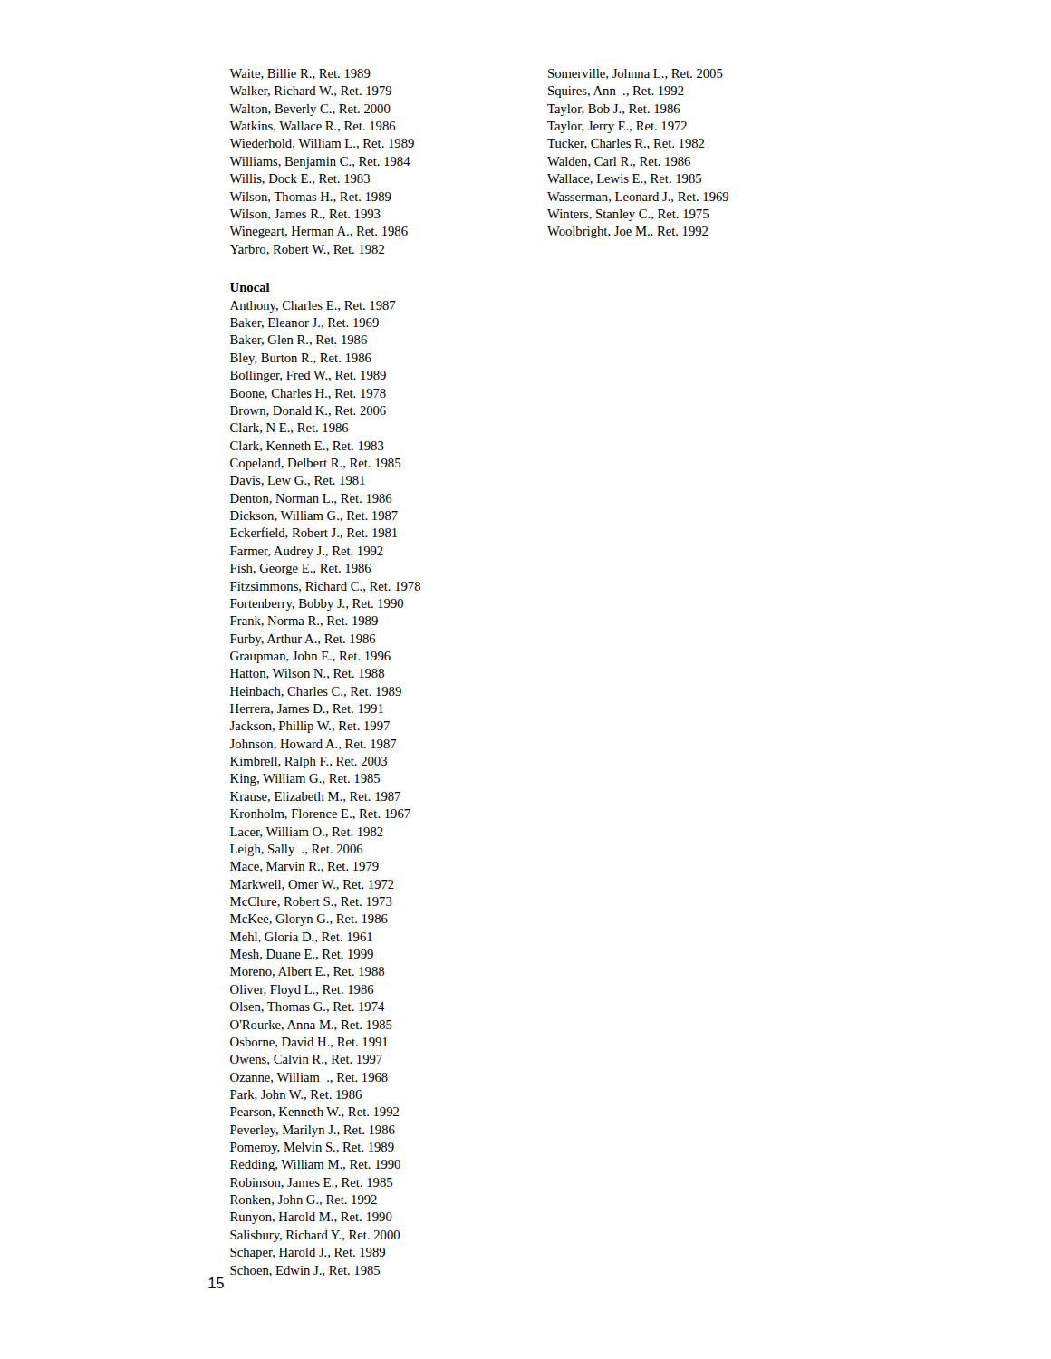Waite, Billie R., Ret. 1989
Walker, Richard W., Ret. 1979
Walton, Beverly C., Ret. 2000
Watkins, Wallace R., Ret. 1986
Wiederhold, William L., Ret. 1989
Williams, Benjamin C., Ret. 1984
Willis, Dock E., Ret. 1983
Wilson, Thomas H., Ret. 1989
Wilson, James R., Ret. 1993
Winegeart, Herman A., Ret. 1986
Yarbro, Robert W., Ret. 1982
Unocal
Anthony, Charles E., Ret. 1987
Baker, Eleanor J., Ret. 1969
Baker, Glen R., Ret. 1986
Bley, Burton R., Ret. 1986
Bollinger, Fred W., Ret. 1989
Boone, Charles H., Ret. 1978
Brown, Donald K., Ret. 2006
Clark, N E., Ret. 1986
Clark, Kenneth E., Ret. 1983
Copeland, Delbert R., Ret. 1985
Davis, Lew G., Ret. 1981
Denton, Norman L., Ret. 1986
Dickson, William G., Ret. 1987
Eckerfield, Robert J., Ret. 1981
Farmer, Audrey J., Ret. 1992
Fish, George E., Ret. 1986
Fitzsimmons, Richard C., Ret. 1978
Fortenberry, Bobby J., Ret. 1990
Frank, Norma R., Ret. 1989
Furby, Arthur A., Ret. 1986
Graupman, John E., Ret. 1996
Hatton, Wilson N., Ret. 1988
Heinbach, Charles C., Ret. 1989
Herrera, James D., Ret. 1991
Jackson, Phillip W., Ret. 1997
Johnson, Howard A., Ret. 1987
Kimbrell, Ralph F., Ret. 2003
King, William G., Ret. 1985
Krause, Elizabeth M., Ret. 1987
Kronholm, Florence E., Ret. 1967
Lacer, William O., Ret. 1982
Leigh, Sally ., Ret. 2006
Mace, Marvin R., Ret. 1979
Markwell, Omer W., Ret. 1972
McClure, Robert S., Ret. 1973
McKee, Gloryn G., Ret. 1986
Mehl, Gloria D., Ret. 1961
Mesh, Duane E., Ret. 1999
Moreno, Albert E., Ret. 1988
Oliver, Floyd L., Ret. 1986
Olsen, Thomas G., Ret. 1974
O'Rourke, Anna M., Ret. 1985
Osborne, David H., Ret. 1991
Owens, Calvin R., Ret. 1997
Ozanne, William ., Ret. 1968
Park, John W., Ret. 1986
Pearson, Kenneth W., Ret. 1992
Peverley, Marilyn J., Ret. 1986
Pomeroy, Melvin S., Ret. 1989
Redding, William M., Ret. 1990
Robinson, James E., Ret. 1985
Ronken, John G., Ret. 1992
Runyon, Harold M., Ret. 1990
Salisbury, Richard Y., Ret. 2000
Schaper, Harold J., Ret. 1989
Schoen, Edwin J., Ret. 1985
Somerville, Johnna L., Ret. 2005
Squires, Ann ., Ret. 1992
Taylor, Bob J., Ret. 1986
Taylor, Jerry E., Ret. 1972
Tucker, Charles R., Ret. 1982
Walden, Carl R., Ret. 1986
Wallace, Lewis E., Ret. 1985
Wasserman, Leonard J., Ret. 1969
Winters, Stanley C., Ret. 1975
Woolbright, Joe M., Ret. 1992
15